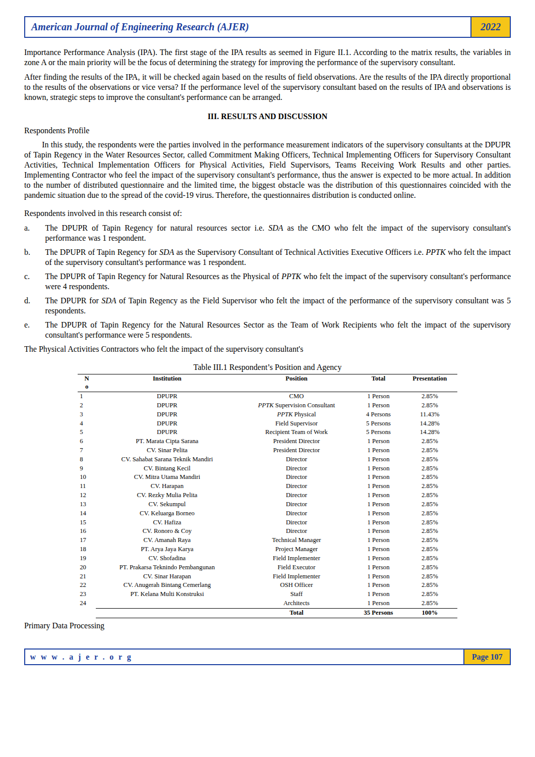American Journal of Engineering Research (AJER)
2022
Importance Performance Analysis (IPA). The first stage of the IPA results as seemed in Figure II.1. According to the matrix results, the variables in zone A or the main priority will be the focus of determining the strategy for improving the performance of the supervisory consultant.
After finding the results of the IPA, it will be checked again based on the results of field observations. Are the results of the IPA directly proportional to the results of the observations or vice versa? If the performance level of the supervisory consultant based on the results of IPA and observations is known, strategic steps to improve the consultant's performance can be arranged.
III. RESULTS AND DISCUSSION
Respondents Profile
In this study, the respondents were the parties involved in the performance measurement indicators of the supervisory consultants at the DPUPR of Tapin Regency in the Water Resources Sector, called Commitment Making Officers, Technical Implementing Officers for Supervisory Consultant Activities, Technical Implementation Officers for Physical Activities, Field Supervisors, Teams Receiving Work Results and other parties. Implementing Contractor who feel the impact of the supervisory consultant's performance, thus the answer is expected to be more actual. In addition to the number of distributed questionnaire and the limited time, the biggest obstacle was the distribution of this questionnaires coincided with the pandemic situation due to the spread of the covid-19 virus. Therefore, the questionnaires distribution is conducted online.
Respondents involved in this research consist of:
a.
The DPUPR of Tapin Regency for natural resources sector i.e. SDA as the CMO who felt the impact of the supervisory consultant's performance was 1 respondent.
b.
The DPUPR of Tapin Regency for SDA as the Supervisory Consultant of Technical Activities Executive Officers i.e. PPTK who felt the impact of the supervisory consultant's performance was 1 respondent.
c.
The DPUPR of Tapin Regency for Natural Resources as the Physical of PPTK who felt the impact of the supervisory consultant's performance were 4 respondents.
d.
The DPUPR for SDA of Tapin Regency as the Field Supervisor who felt the impact of the performance of the supervisory consultant was 5 respondents.
e.
The DPUPR of Tapin Regency for the Natural Resources Sector as the Team of Work Recipients who felt the impact of the supervisory consultant's performance were 5 respondents.
The Physical Activities Contractors who felt the impact of the supervisory consultant's
Table III.1 Respondent’s Position and Agency
| N o | Institution | Position | Total | Presentation |
| --- | --- | --- | --- | --- |
| 1 | DPUPR | CMO | 1 Person | 2.85% |
| 2 | DPUPR | PPTK Supervision Consultant | 1 Person | 2.85% |
| 3 | DPUPR | PPTK Physical | 4 Persons | 11.43% |
| 4 | DPUPR | Field Supervisor | 5 Persons | 14.28% |
| 5 | DPUPR | Recipient Team of Work | 5 Persons | 14.28% |
| 6 | PT. Marata Cipta Sarana | President Director | 1 Person | 2.85% |
| 7 | CV. Sinar Pelita | President Director | 1 Person | 2.85% |
| 8 | CV. Sahabat Sarana Teknik Mandiri | Director | 1 Person | 2.85% |
| 9 | CV. Bintang Kecil | Director | 1 Person | 2.85% |
| 10 | CV. Mitra Utama Mandiri | Director | 1 Person | 2.85% |
| 11 | CV. Harapan | Director | 1 Person | 2.85% |
| 12 | CV. Rezky Mulia Pelita | Director | 1 Person | 2.85% |
| 13 | CV. Sekumpul | Director | 1 Person | 2.85% |
| 14 | CV. Keluarga Borneo | Director | 1 Person | 2.85% |
| 15 | CV. Hafiza | Director | 1 Person | 2.85% |
| 16 | CV. Ronoro & Coy | Director | 1 Person | 2.85% |
| 17 | CV. Amanah Raya | Technical Manager | 1 Person | 2.85% |
| 18 | PT. Arya Jaya Karya | Project Manager | 1 Person | 2.85% |
| 19 | CV. Shofadina | Field Implementer | 1 Person | 2.85% |
| 20 | PT. Prakarsa Teknindo Pembangunan | Field Executor | 1 Person | 2.85% |
| 21 | CV. Sinar Harapan | Field Implementer | 1 Person | 2.85% |
| 22 | CV. Anugerah Bintang Cemerlang | OSH Officer | 1 Person | 2.85% |
| 23 | PT. Kelana Multi Konstruksi | Staff | 1 Person | 2.85% |
| 24 | | Architects | 1 Person | 2.85% |
| | | Total | 35 Persons | 100% |
Primary Data Processing
w w w . a j e r . o r g
Page 107